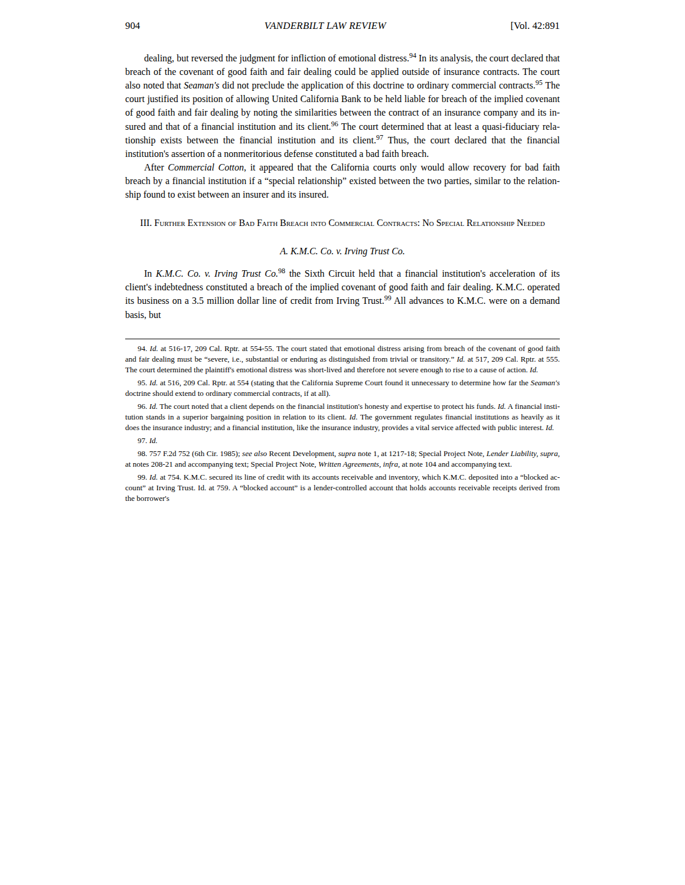904 VANDERBILT LAW REVIEW [Vol. 42:891
dealing, but reversed the judgment for infliction of emotional distress.94 In its analysis, the court declared that breach of the covenant of good faith and fair dealing could be applied outside of insurance contracts. The court also noted that Seaman's did not preclude the application of this doctrine to ordinary commercial contracts.95 The court justified its position of allowing United California Bank to be held liable for breach of the implied covenant of good faith and fair dealing by noting the similarities between the contract of an insurance company and its insured and that of a financial institution and its client.96 The court determined that at least a quasi-fiduciary relationship exists between the financial institution and its client.97 Thus, the court declared that the financial institution's assertion of a nonmeritorious defense constituted a bad faith breach.
After Commercial Cotton, it appeared that the California courts only would allow recovery for bad faith breach by a financial institution if a “special relationship” existed between the two parties, similar to the relationship found to exist between an insurer and its insured.
III. Further Extension of Bad Faith Breach into Commercial Contracts: No Special Relationship Needed
A. K.M.C. Co. v. Irving Trust Co.
In K.M.C. Co. v. Irving Trust Co.98 the Sixth Circuit held that a financial institution's acceleration of its client's indebtedness constituted a breach of the implied covenant of good faith and fair dealing. K.M.C. operated its business on a 3.5 million dollar line of credit from Irving Trust.99 All advances to K.M.C. were on a demand basis, but
94. Id. at 516-17, 209 Cal. Rptr. at 554-55. The court stated that emotional distress arising from breach of the covenant of good faith and fair dealing must be “severe, i.e., substantial or enduring as distinguished from trivial or transitory.” Id. at 517, 209 Cal. Rptr. at 555. The court determined the plaintiff's emotional distress was short-lived and therefore not severe enough to rise to a cause of action. Id.
95. Id. at 516, 209 Cal. Rptr. at 554 (stating that the California Supreme Court found it unnecessary to determine how far the Seaman's doctrine should extend to ordinary commercial contracts, if at all).
96. Id. The court noted that a client depends on the financial institution's honesty and expertise to protect his funds. Id. A financial institution stands in a superior bargaining position in relation to its client. Id. The government regulates financial institutions as heavily as it does the insurance industry; and a financial institution, like the insurance industry, provides a vital service affected with public interest. Id.
97. Id.
98. 757 F.2d 752 (6th Cir. 1985); see also Recent Development, supra note 1, at 1217-18; Special Project Note, Lender Liability, supra, at notes 208-21 and accompanying text; Special Project Note, Written Agreements, infra, at note 104 and accompanying text.
99. Id. at 754. K.M.C. secured its line of credit with its accounts receivable and inventory, which K.M.C. deposited into a “blocked account” at Irving Trust. Id. at 759. A “blocked account” is a lender-controlled account that holds accounts receivable receipts derived from the borrower's